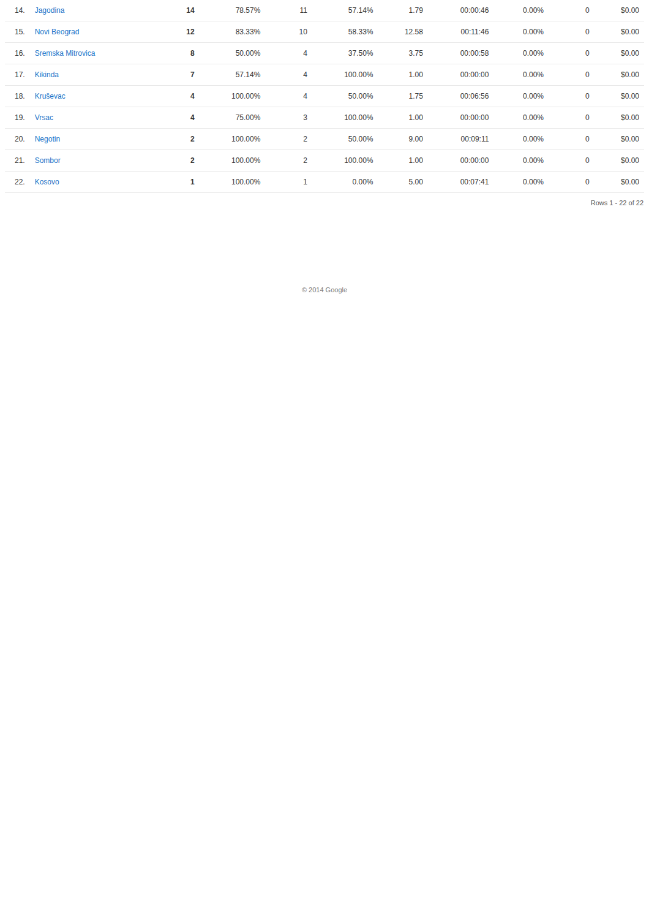| 14. | Jagodina | 14 | 78.57% | 11 | 57.14% | 1.79 | 00:00:46 | 0.00% | 0 | $0.00 |
| 15. | Novi Beograd | 12 | 83.33% | 10 | 58.33% | 12.58 | 00:11:46 | 0.00% | 0 | $0.00 |
| 16. | Sremska Mitrovica | 8 | 50.00% | 4 | 37.50% | 3.75 | 00:00:58 | 0.00% | 0 | $0.00 |
| 17. | Kikinda | 7 | 57.14% | 4 | 100.00% | 1.00 | 00:00:00 | 0.00% | 0 | $0.00 |
| 18. | Kruševac | 4 | 100.00% | 4 | 50.00% | 1.75 | 00:06:56 | 0.00% | 0 | $0.00 |
| 19. | Vrsac | 4 | 75.00% | 3 | 100.00% | 1.00 | 00:00:00 | 0.00% | 0 | $0.00 |
| 20. | Negotin | 2 | 100.00% | 2 | 50.00% | 9.00 | 00:09:11 | 0.00% | 0 | $0.00 |
| 21. | Sombor | 2 | 100.00% | 2 | 100.00% | 1.00 | 00:00:00 | 0.00% | 0 | $0.00 |
| 22. | Kosovo | 1 | 100.00% | 1 | 0.00% | 5.00 | 00:07:41 | 0.00% | 0 | $0.00 |
Rows 1 - 22 of 22
© 2014 Google